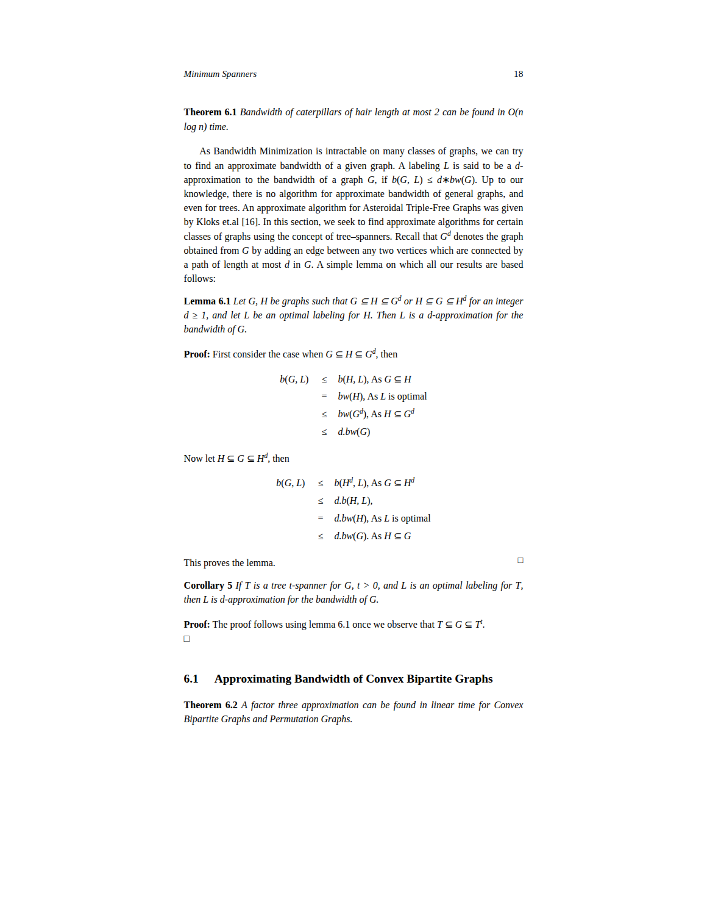Minimum Spanners 18
Theorem 6.1 Bandwidth of caterpillars of hair length at most 2 can be found in O(n log n) time.
As Bandwidth Minimization is intractable on many classes of graphs, we can try to find an approximate bandwidth of a given graph. A labeling L is said to be a d-approximation to the bandwidth of a graph G, if b(G, L) ≤ d∗bw(G). Up to our knowledge, there is no algorithm for approximate bandwidth of general graphs, and even for trees. An approximate algorithm for Asteroidal Triple-Free Graphs was given by Kloks et.al [16]. In this section, we seek to find approximate algorithms for certain classes of graphs using the concept of tree–spanners. Recall that Gd denotes the graph obtained from G by adding an edge between any two vertices which are connected by a path of length at most d in G. A simple lemma on which all our results are based follows:
Lemma 6.1 Let G, H be graphs such that G ⊆ H ⊆ Gd or H ⊆ G ⊆ Hd for an integer d ≥ 1, and let L be an optimal labeling for H. Then L is a d-approximation for the bandwidth of G.
Proof: First consider the case when G ⊆ H ⊆ Gd, then
| b ( G, L ) | ≤ | b ( H, L ), As G ⊆ H |
| | = | bw ( H ), As L is optimal |
| | ≤ | bw ( G d ), As H ⊆ G d |
| | ≤ | d.bw ( G ) |
Now let H ⊆ G ⊆ Hd, then
| b ( G, L ) | ≤ | b ( H d , L ), As G ⊆ H d |
| | ≤ | d.b ( H, L ), |
| | = | d.bw ( H ), As L is optimal |
| | ≤ | d.bw ( G ). As H ⊆ G |
This proves the lemma. □
Corollary 5 If T is a tree t-spanner for G, t > 0, and L is an optimal labeling for T, then L is d-approximation for the bandwidth of G.
Proof: The proof follows using lemma 6.1 once we observe that T ⊆ G ⊆ Tt.
□
6.1 Approximating Bandwidth of Convex Bipartite Graphs
Theorem 6.2 A factor three approximation can be found in linear time for Convex Bipartite Graphs and Permutation Graphs.